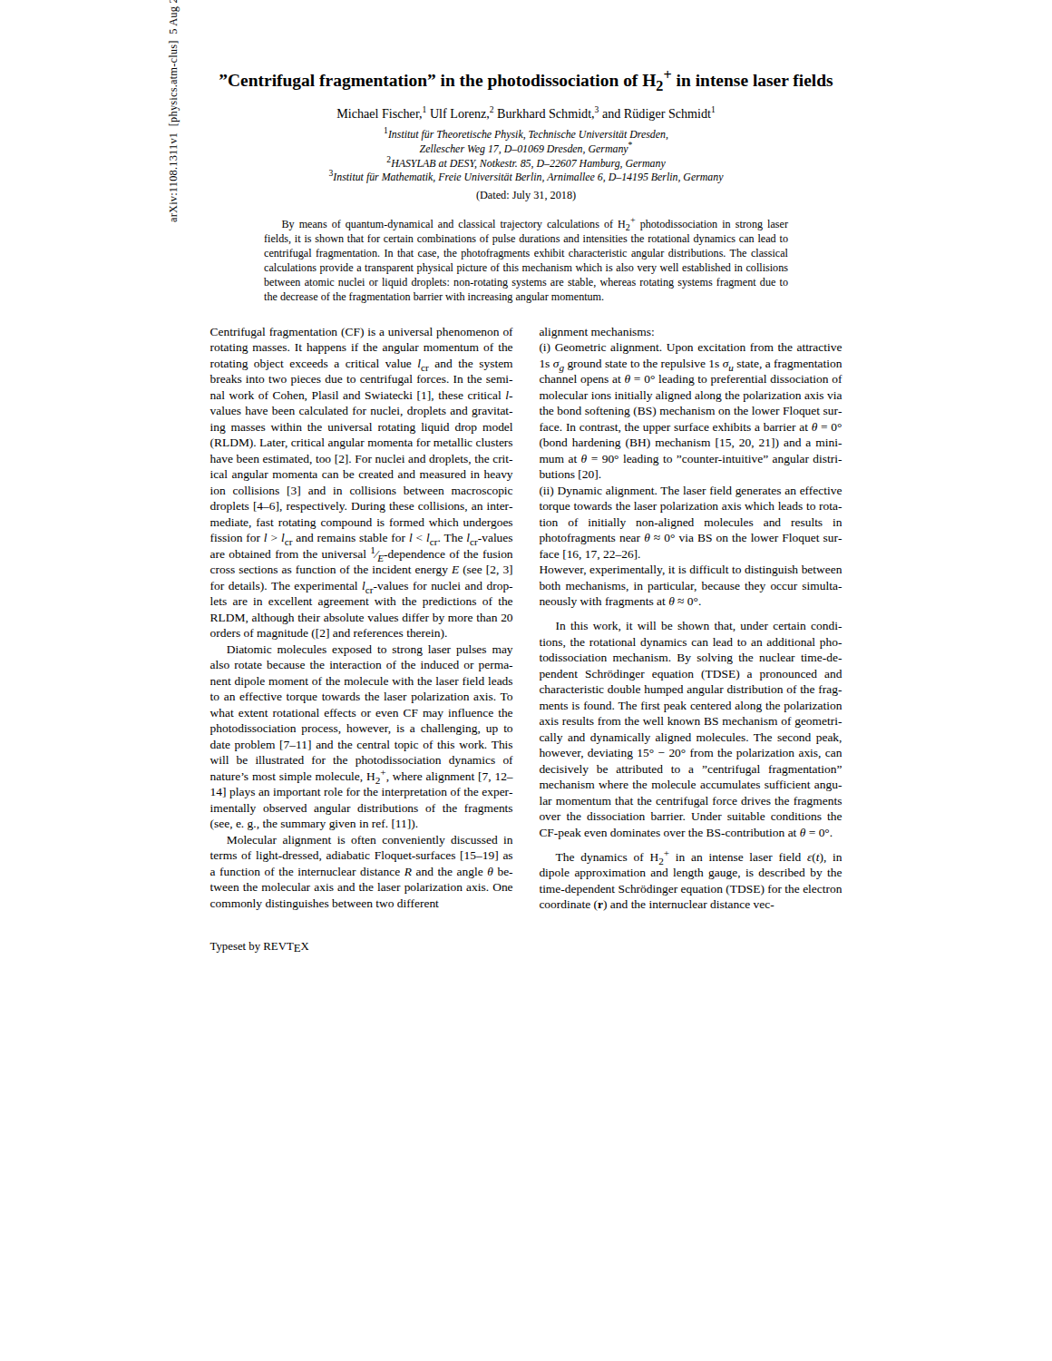arXiv:1108.1311v1 [physics.atm-clus] 5 Aug 2011
”Centrifugal fragmentation” in the photodissociation of H2+ in intense laser fields
Michael Fischer,1 Ulf Lorenz,2 Burkhard Schmidt,3 and Rüdiger Schmidt1
1Institut für Theoretische Physik, Technische Universität Dresden,
Zellescher Weg 17, D–01069 Dresden, Germany*
2HASYLAB at DESY, Notkestr. 85, D–22607 Hamburg, Germany
3Institut für Mathematik, Freie Universität Berlin, Arnimallee 6, D–14195 Berlin, Germany
(Dated: July 31, 2018)
By means of quantum-dynamical and classical trajectory calculations of H2+ photodissociation in strong laser fields, it is shown that for certain combinations of pulse durations and intensities the rotational dynamics can lead to centrifugal fragmentation. In that case, the photofragments exhibit characteristic angular distributions. The classical calculations provide a transparent physical picture of this mechanism which is also very well established in collisions between atomic nuclei or liquid droplets: non-rotating systems are stable, whereas rotating systems fragment due to the decrease of the fragmentation barrier with increasing angular momentum.
Centrifugal fragmentation (CF) is a universal phenomenon of rotating masses. It happens if the angular momentum of the rotating object exceeds a critical value lcr and the system breaks into two pieces due to centrifugal forces. In the seminal work of Cohen, Plasil and Swiatecki [1], these critical l-values have been calculated for nuclei, droplets and gravitating masses within the universal rotating liquid drop model (RLDM). Later, critical angular momenta for metallic clusters have been estimated, too [2]. For nuclei and droplets, the critical angular momenta can be created and measured in heavy ion collisions [3] and in collisions between macroscopic droplets [4–6], respectively. During these collisions, an intermediate, fast rotating compound is formed which undergoes fission for l > lcr and remains stable for l < lcr. The lcr-values are obtained from the universal 1⁄E-dependence of the fusion cross sections as function of the incident energy E (see [2, 3] for details). The experimental lcr-values for nuclei and droplets are in excellent agreement with the predictions of the RLDM, although their absolute values differ by more than 20 orders of magnitude ([2] and references therein).
Diatomic molecules exposed to strong laser pulses may also rotate because the interaction of the induced or permanent dipole moment of the molecule with the laser field leads to an effective torque towards the laser polarization axis. To what extent rotational effects or even CF may influence the photodissociation process, however, is a challenging, up to date problem [7–11] and the central topic of this work. This will be illustrated for the photodissociation dynamics of nature’s most simple molecule, H2+, where alignment [7, 12–14] plays an important role for the interpretation of the experimentally observed angular distributions of the fragments (see, e. g., the summary given in ref. [11]).
Molecular alignment is often conveniently discussed in terms of light-dressed, adiabatic Floquet-surfaces [15–19] as a function of the internuclear distance R and the angle θ between the molecular axis and the laser polarization axis. One commonly distinguishes between two different
alignment mechanisms:
(i) Geometric alignment. Upon excitation from the attractive 1s σg ground state to the repulsive 1s σu state, a fragmentation channel opens at θ = 0° leading to preferential dissociation of molecular ions initially aligned along the polarization axis via the bond softening (BS) mechanism on the lower Floquet surface. In contrast, the upper surface exhibits a barrier at θ = 0° (bond hardening (BH) mechanism [15, 20, 21]) and a minimum at θ = 90° leading to ”counter-intuitive” angular distributions [20].
(ii) Dynamic alignment. The laser field generates an effective torque towards the laser polarization axis which leads to rotation of initially non-aligned molecules and results in photofragments near θ ≈ 0° via BS on the lower Floquet surface [16, 17, 22–26].
However, experimentally, it is difficult to distinguish between both mechanisms, in particular, because they occur simultaneously with fragments at θ ≈ 0°.
In this work, it will be shown that, under certain conditions, the rotational dynamics can lead to an additional photodissociation mechanism. By solving the nuclear time-dependent Schrödinger equation (TDSE) a pronounced and characteristic double humped angular distribution of the fragments is found. The first peak centered along the polarization axis results from the well known BS mechanism of geometrically and dynamically aligned molecules. The second peak, however, deviating 15° − 20° from the polarization axis, can decisively be attributed to a ”centrifugal fragmentation” mechanism where the molecule accumulates sufficient angular momentum that the centrifugal force drives the fragments over the dissociation barrier. Under suitable conditions the CF-peak even dominates over the BS-contribution at θ = 0°.
The dynamics of H2+ in an intense laser field ε(t), in dipole approximation and length gauge, is described by the time-dependent Schrödinger equation (TDSE) for the electron coordinate (r) and the internuclear distance vec-
Typeset by REVTEX